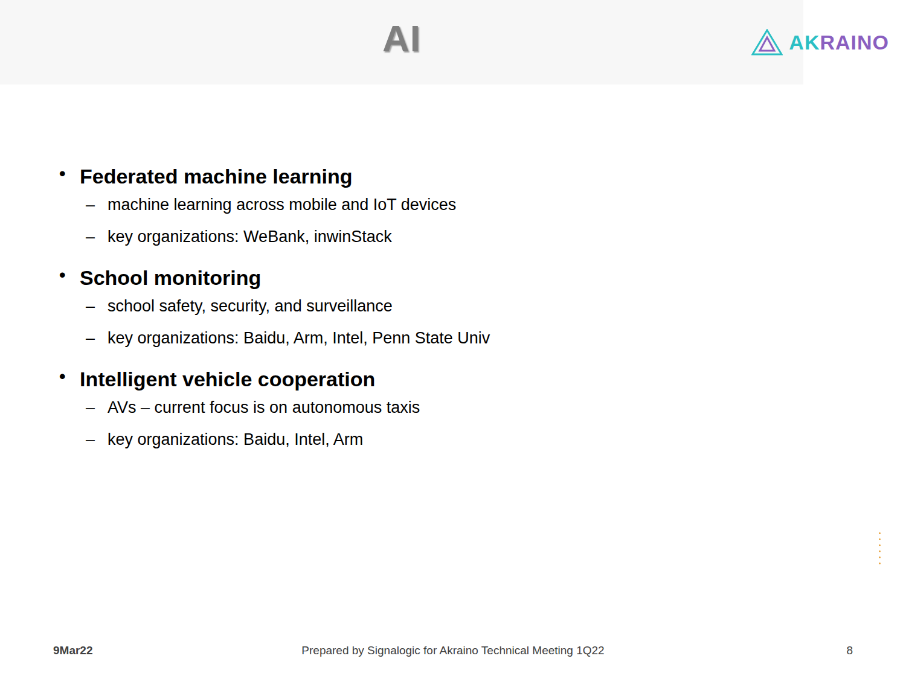AI
AK RAINO
Federated machine learning
machine learning across mobile and IoT devices
key organizations: WeBank, inwinStack
School monitoring
school safety, security, and surveillance
key organizations: Baidu, Arm, Intel, Penn State Univ
Intelligent vehicle cooperation
AVs – current focus is on autonomous taxis
key organizations: Baidu, Intel, Arm
9Mar22
Prepared by Signalogic for Akraino Technical Meeting 1Q22
8